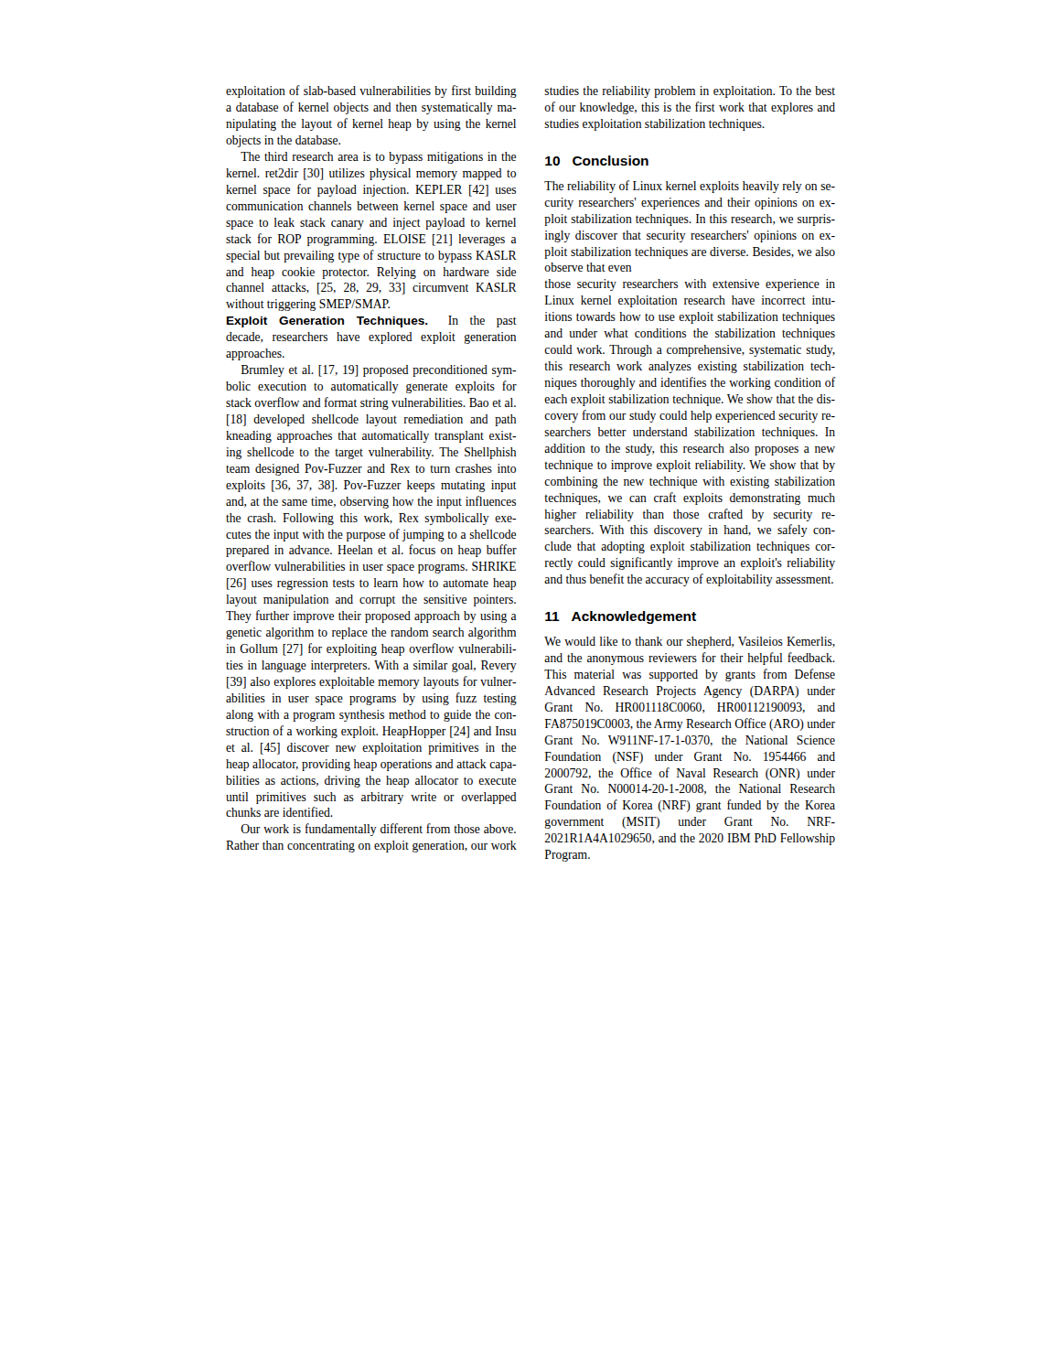exploitation of slab-based vulnerabilities by first building a database of kernel objects and then systematically manipulating the layout of kernel heap by using the kernel objects in the database.
The third research area is to bypass mitigations in the kernel. ret2dir [30] utilizes physical memory mapped to kernel space for payload injection. KEPLER [42] uses communication channels between kernel space and user space to leak stack canary and inject payload to kernel stack for ROP programming. ELOISE [21] leverages a special but prevailing type of structure to bypass KASLR and heap cookie protector. Relying on hardware side channel attacks, [25, 28, 29, 33] circumvent KASLR without triggering SMEP/SMAP.
Exploit Generation Techniques. In the past decade, researchers have explored exploit generation approaches.
Brumley et al. [17, 19] proposed preconditioned symbolic execution to automatically generate exploits for stack overflow and format string vulnerabilities. Bao et al. [18] developed shellcode layout remediation and path kneading approaches that automatically transplant existing shellcode to the target vulnerability. The Shellphish team designed Pov-Fuzzer and Rex to turn crashes into exploits [36, 37, 38]. Pov-Fuzzer keeps mutating input and, at the same time, observing how the input influences the crash. Following this work, Rex symbolically executes the input with the purpose of jumping to a shellcode prepared in advance. Heelan et al. focus on heap buffer overflow vulnerabilities in user space programs. SHRIKE [26] uses regression tests to learn how to automate heap layout manipulation and corrupt the sensitive pointers. They further improve their proposed approach by using a genetic algorithm to replace the random search algorithm in Gollum [27] for exploiting heap overflow vulnerabilities in language interpreters. With a similar goal, Revery [39] also explores exploitable memory layouts for vulnerabilities in user space programs by using fuzz testing along with a program synthesis method to guide the construction of a working exploit. HeapHopper [24] and Insu et al. [45] discover new exploitation primitives in the heap allocator, providing heap operations and attack capabilities as actions, driving the heap allocator to execute until primitives such as arbitrary write or overlapped chunks are identified.
Our work is fundamentally different from those above. Rather than concentrating on exploit generation, our work studies the reliability problem in exploitation. To the best of our knowledge, this is the first work that explores and studies exploitation stabilization techniques.
10 Conclusion
The reliability of Linux kernel exploits heavily rely on security researchers' experiences and their opinions on exploit stabilization techniques. In this research, we surprisingly discover that security researchers' opinions on exploit stabilization techniques are diverse. Besides, we also observe that even
those security researchers with extensive experience in Linux kernel exploitation research have incorrect intuitions towards how to use exploit stabilization techniques and under what conditions the stabilization techniques could work. Through a comprehensive, systematic study, this research work analyzes existing stabilization techniques thoroughly and identifies the working condition of each exploit stabilization technique. We show that the discovery from our study could help experienced security researchers better understand stabilization techniques. In addition to the study, this research also proposes a new technique to improve exploit reliability. We show that by combining the new technique with existing stabilization techniques, we can craft exploits demonstrating much higher reliability than those crafted by security researchers. With this discovery in hand, we safely conclude that adopting exploit stabilization techniques correctly could significantly improve an exploit's reliability and thus benefit the accuracy of exploitability assessment.
11 Acknowledgement
We would like to thank our shepherd, Vasileios Kemerlis, and the anonymous reviewers for their helpful feedback. This material was supported by grants from Defense Advanced Research Projects Agency (DARPA) under Grant No. HR001118C0060, HR00112190093, and FA875019C0003, the Army Research Office (ARO) under Grant No. W911NF-17-1-0370, the National Science Foundation (NSF) under Grant No. 1954466 and 2000792, the Office of Naval Research (ONR) under Grant No. N00014-20-1-2008, the National Research Foundation of Korea (NRF) grant funded by the Korea government (MSIT) under Grant No. NRF-2021R1A4A1029650, and the 2020 IBM PhD Fellowship Program.